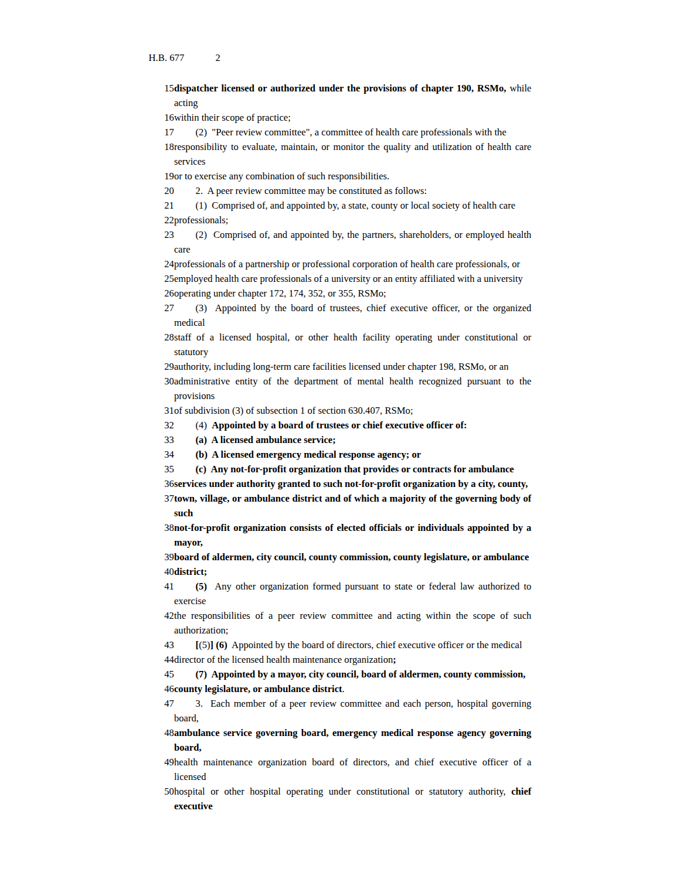H.B. 677 2
| 15 | dispatcher licensed or authorized under the provisions of chapter 190, RSMo, while acting |
| 16 | within their scope of practice; |
| 17 | (2) "Peer review committee", a committee of health care professionals with the |
| 18 | responsibility to evaluate, maintain, or monitor the quality and utilization of health care services |
| 19 | or to exercise any combination of such responsibilities. |
| 20 | 2. A peer review committee may be constituted as follows: |
| 21 | (1) Comprised of, and appointed by, a state, county or local society of health care |
| 22 | professionals; |
| 23 | (2) Comprised of, and appointed by, the partners, shareholders, or employed health care |
| 24 | professionals of a partnership or professional corporation of health care professionals, or |
| 25 | employed health care professionals of a university or an entity affiliated with a university |
| 26 | operating under chapter 172, 174, 352, or 355, RSMo; |
| 27 | (3) Appointed by the board of trustees, chief executive officer, or the organized medical |
| 28 | staff of a licensed hospital, or other health facility operating under constitutional or statutory |
| 29 | authority, including long-term care facilities licensed under chapter 198, RSMo, or an |
| 30 | administrative entity of the department of mental health recognized pursuant to the provisions |
| 31 | of subdivision (3) of subsection 1 of section 630.407, RSMo; |
| 32 | (4) Appointed by a board of trustees or chief executive officer of: |
| 33 | (a) A licensed ambulance service; |
| 34 | (b) A licensed emergency medical response agency; or |
| 35 | (c) Any not-for-profit organization that provides or contracts for ambulance |
| 36 | services under authority granted to such not-for-profit organization by a city, county, |
| 37 | town, village, or ambulance district and of which a majority of the governing body of such |
| 38 | not-for-profit organization consists of elected officials or individuals appointed by a mayor, |
| 39 | board of aldermen, city council, county commission, county legislature, or ambulance |
| 40 | district; |
| 41 | (5) Any other organization formed pursuant to state or federal law authorized to exercise |
| 42 | the responsibilities of a peer review committee and acting within the scope of such authorization; |
| 43 | [ (5) ] (6) Appointed by the board of directors, chief executive officer or the medical |
| 44 | director of the licensed health maintenance organization ; |
| 45 | (7) Appointed by a mayor, city council, board of aldermen, county commission, |
| 46 | county legislature, or ambulance district . |
| 47 | 3. Each member of a peer review committee and each person, hospital governing board, |
| 48 | ambulance service governing board, emergency medical response agency governing board, |
| 49 | health maintenance organization board of directors, and chief executive officer of a licensed |
| 50 | hospital or other hospital operating under constitutional or statutory authority, chief executive |